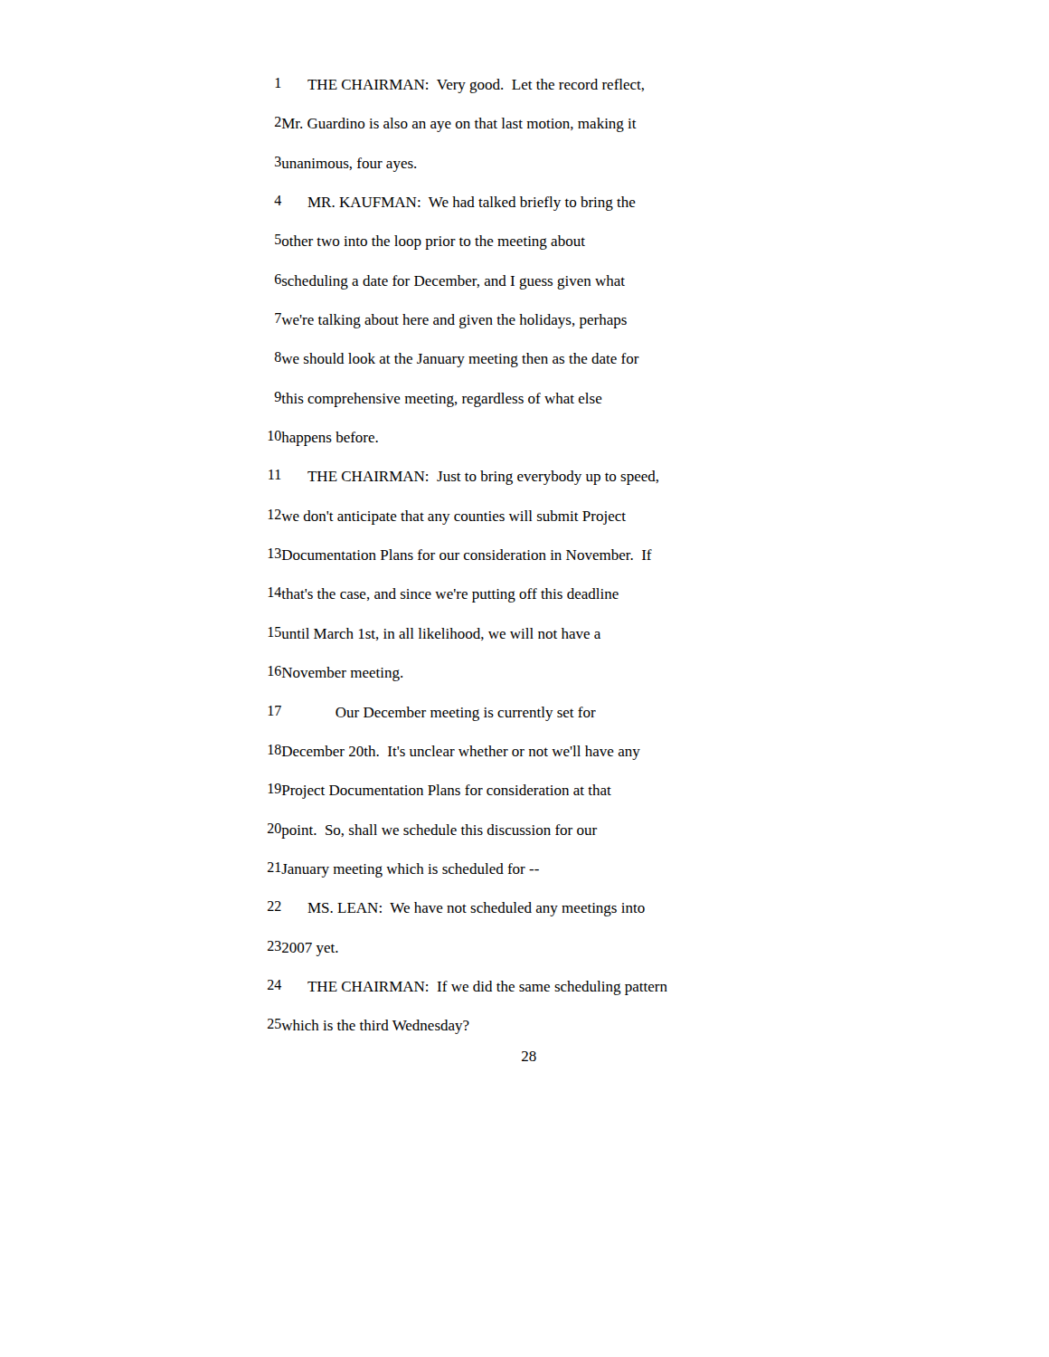| 1 | THE CHAIRMAN: Very good. Let the record reflect, |
| 2 | Mr. Guardino is also an aye on that last motion, making it |
| 3 | unanimous, four ayes. |
| 4 | MR. KAUFMAN: We had talked briefly to bring the |
| 5 | other two into the loop prior to the meeting about |
| 6 | scheduling a date for December, and I guess given what |
| 7 | we're talking about here and given the holidays, perhaps |
| 8 | we should look at the January meeting then as the date for |
| 9 | this comprehensive meeting, regardless of what else |
| 10 | happens before. |
| 11 | THE CHAIRMAN: Just to bring everybody up to speed, |
| 12 | we don't anticipate that any counties will submit Project |
| 13 | Documentation Plans for our consideration in November. If |
| 14 | that's the case, and since we're putting off this deadline |
| 15 | until March 1st, in all likelihood, we will not have a |
| 16 | November meeting. |
| 17 | Our December meeting is currently set for |
| 18 | December 20th. It's unclear whether or not we'll have any |
| 19 | Project Documentation Plans for consideration at that |
| 20 | point. So, shall we schedule this discussion for our |
| 21 | January meeting which is scheduled for -- |
| 22 | MS. LEAN: We have not scheduled any meetings into |
| 23 | 2007 yet. |
| 24 | THE CHAIRMAN: If we did the same scheduling pattern |
| 25 | which is the third Wednesday? |
28